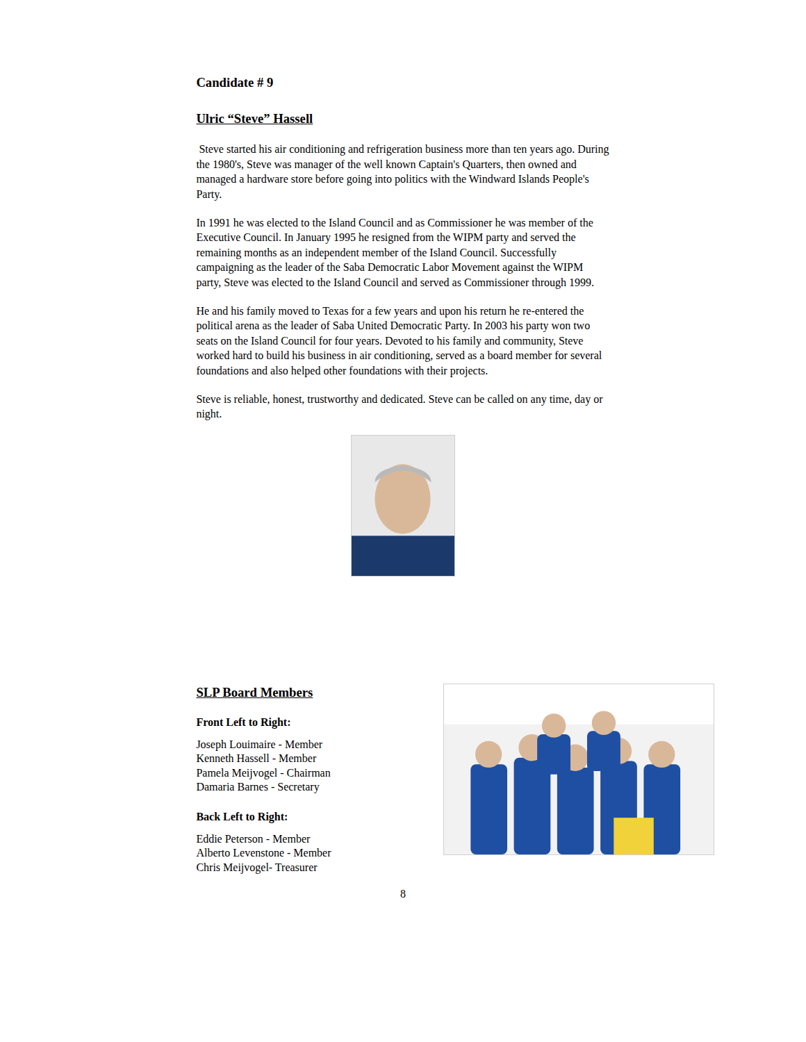Candidate # 9
Ulric “Steve” Hassell
Steve started his air conditioning and refrigeration business more than ten years ago. During the 1980's, Steve was manager of the well known Captain's Quarters, then owned and managed a hardware store before going into politics with the Windward Islands People's Party.
In 1991 he was elected to the Island Council and as Commissioner he was member of the Executive Council. In January 1995 he resigned from the WIPM party and served the remaining months as an independent member of the Island Council. Successfully campaigning as the leader of the Saba Democratic Labor Movement against the WIPM party, Steve was elected to the Island Council and served as Commissioner through 1999.
He and his family moved to Texas for a few years and upon his return he re-entered the political arena as the leader of Saba United Democratic Party. In 2003 his party won two seats on the Island Council for four years. Devoted to his family and community, Steve worked hard to build his business in air conditioning, served as a board member for several foundations and also helped other foundations with their projects.
Steve is reliable, honest, trustworthy and dedicated. Steve can be called on any time, day or night.
SLP Board Members
Front Left to Right:
Joseph Louimaire - Member
Kenneth Hassell - Member
Pamela Meijvogel - Chairman
Damaria Barnes - Secretary
Back Left to Right:
Eddie Peterson - Member
Alberto Levenstone - Member
Chris Meijvogel- Treasurer
8